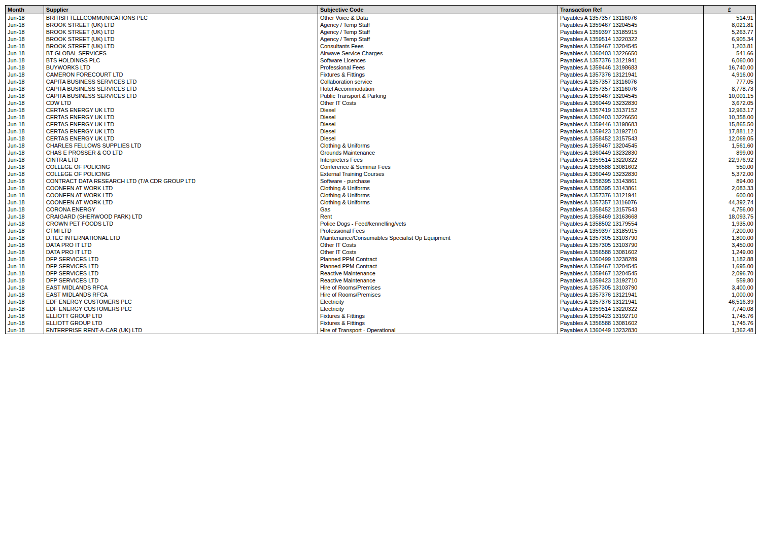| Month | Supplier | Subjective Code | Transaction Ref | £ |
| --- | --- | --- | --- | --- |
| Jun-18 | BRITISH TELECOMMUNICATIONS PLC | Other Voice & Data | Payables A 1357357 13116076 | 514.91 |
| Jun-18 | BROOK STREET (UK) LTD | Agency / Temp Staff | Payables A 1359467 13204545 | 8,021.81 |
| Jun-18 | BROOK STREET (UK) LTD | Agency / Temp Staff | Payables A 1359397 13185915 | 5,263.77 |
| Jun-18 | BROOK STREET (UK) LTD | Agency / Temp Staff | Payables A 1359514 13220322 | 6,905.34 |
| Jun-18 | BROOK STREET (UK) LTD | Consultants Fees | Payables A 1359467 13204545 | 1,203.81 |
| Jun-18 | BT GLOBAL SERVICES | Airwave Service Charges | Payables A 1360403 13226650 | 541.66 |
| Jun-18 | BTS HOLDINGS PLC | Software Licences | Payables A 1357376 13121941 | 6,060.00 |
| Jun-18 | BUYWORKS LTD | Professional Fees | Payables A 1359446 13198683 | 16,740.00 |
| Jun-18 | CAMERON FORECOURT LTD | Fixtures & Fittings | Payables A 1357376 13121941 | 4,916.00 |
| Jun-18 | CAPITA BUSINESS SERVICES LTD | Collaboration service | Payables A 1357357 13116076 | 777.05 |
| Jun-18 | CAPITA BUSINESS SERVICES LTD | Hotel Accommodation | Payables A 1357357 13116076 | 8,778.73 |
| Jun-18 | CAPITA BUSINESS SERVICES LTD | Public Transport & Parking | Payables A 1359467 13204545 | 10,001.15 |
| Jun-18 | CDW LTD | Other IT Costs | Payables A 1360449 13232830 | 3,672.05 |
| Jun-18 | CERTAS ENERGY UK LTD | Diesel | Payables A 1357419 13137152 | 12,963.17 |
| Jun-18 | CERTAS ENERGY UK LTD | Diesel | Payables A 1360403 13226650 | 10,358.00 |
| Jun-18 | CERTAS ENERGY UK LTD | Diesel | Payables A 1359446 13198683 | 15,865.50 |
| Jun-18 | CERTAS ENERGY UK LTD | Diesel | Payables A 1359423 13192710 | 17,881.12 |
| Jun-18 | CERTAS ENERGY UK LTD | Diesel | Payables A 1358452 13157543 | 12,069.05 |
| Jun-18 | CHARLES FELLOWS SUPPLIES LTD | Clothing & Uniforms | Payables A 1359467 13204545 | 1,561.60 |
| Jun-18 | CHAS E PROSSER & CO LTD | Grounds Maintenance | Payables A 1360449 13232830 | 899.00 |
| Jun-18 | CINTRA LTD | Interpreters Fees | Payables A 1359514 13220322 | 22,976.92 |
| Jun-18 | COLLEGE OF POLICING | Conference & Seminar Fees | Payables A 1356588 13081602 | 550.00 |
| Jun-18 | COLLEGE OF POLICING | External Training Courses | Payables A 1360449 13232830 | 5,372.00 |
| Jun-18 | CONTRACT DATA RESEARCH LTD (T/A CDR GROUP LTD | Software - purchase | Payables A 1358395 13143861 | 894.00 |
| Jun-18 | COONEEN AT WORK LTD | Clothing & Uniforms | Payables A 1358395 13143861 | 2,083.33 |
| Jun-18 | COONEEN AT WORK LTD | Clothing & Uniforms | Payables A 1357376 13121941 | 600.00 |
| Jun-18 | COONEEN AT WORK LTD | Clothing & Uniforms | Payables A 1357357 13116076 | 44,392.74 |
| Jun-18 | CORONA ENERGY | Gas | Payables A 1358452 13157543 | 4,756.00 |
| Jun-18 | CRAIGARD (SHERWOOD PARK) LTD | Rent | Payables A 1358469 13163668 | 18,093.75 |
| Jun-18 | CROWN PET FOODS LTD | Police Dogs - Feed/kennelling/vets | Payables A 1358502 13179554 | 1,935.00 |
| Jun-18 | CTMI LTD | Professional Fees | Payables A 1359397 13185915 | 7,200.00 |
| Jun-18 | D.TEC INTERNATIONAL LTD | Maintenance/Consumables Specialist Op Equipment | Payables A 1357305 13103790 | 1,800.00 |
| Jun-18 | DATA PRO IT LTD | Other IT Costs | Payables A 1357305 13103790 | 3,450.00 |
| Jun-18 | DATA PRO IT LTD | Other IT Costs | Payables A 1356588 13081602 | 1,249.00 |
| Jun-18 | DFP SERVICES LTD | Planned PPM Contract | Payables A 1360499 13238289 | 1,182.88 |
| Jun-18 | DFP SERVICES LTD | Planned PPM Contract | Payables A 1359467 13204545 | 1,695.00 |
| Jun-18 | DFP SERVICES LTD | Reactive Maintenance | Payables A 1359467 13204545 | 2,096.70 |
| Jun-18 | DFP SERVICES LTD | Reactive Maintenance | Payables A 1359423 13192710 | 559.80 |
| Jun-18 | EAST MIDLANDS RFCA | Hire of Rooms/Premises | Payables A 1357305 13103790 | 3,400.00 |
| Jun-18 | EAST MIDLANDS RFCA | Hire of Rooms/Premises | Payables A 1357376 13121941 | 1,000.00 |
| Jun-18 | EDF ENERGY CUSTOMERS PLC | Electricity | Payables A 1357376 13121941 | 46,516.39 |
| Jun-18 | EDF ENERGY CUSTOMERS PLC | Electricity | Payables A 1359514 13220322 | 7,740.08 |
| Jun-18 | ELLIOTT GROUP LTD | Fixtures & Fittings | Payables A 1359423 13192710 | 1,745.76 |
| Jun-18 | ELLIOTT GROUP LTD | Fixtures & Fittings | Payables A 1356588 13081602 | 1,745.76 |
| Jun-18 | ENTERPRISE RENT-A-CAR (UK) LTD | Hire of Transport - Operational | Payables A 1360449 13232830 | 1,362.48 |